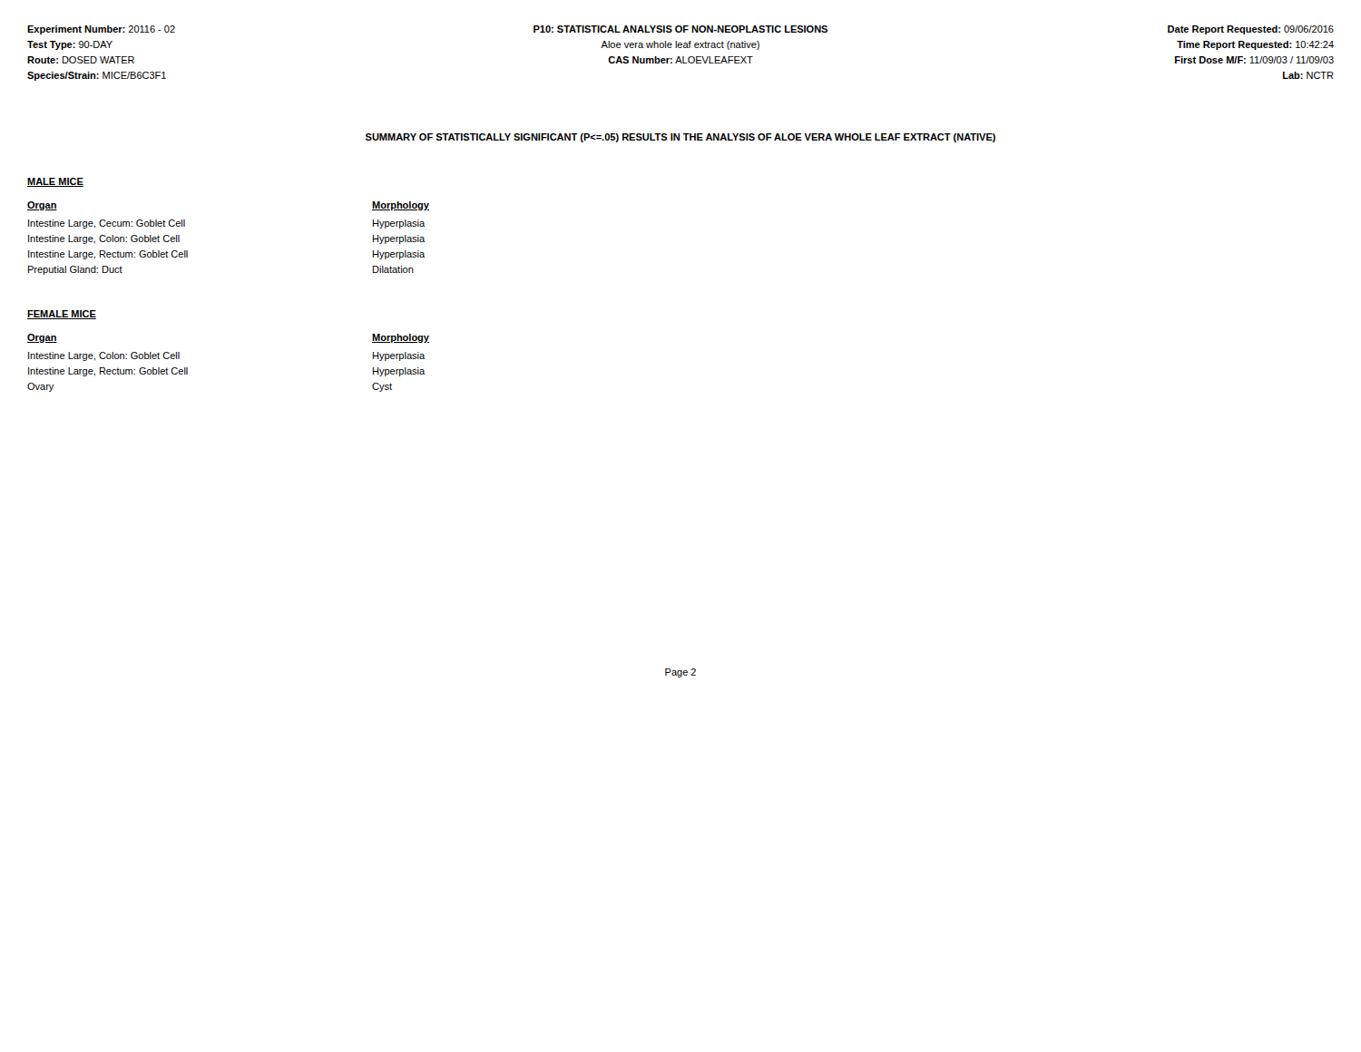| Experiment Number: 20116 - 02 | P10: STATISTICAL ANALYSIS OF NON-NEOPLASTIC LESIONS | Date Report Requested: 09/06/2016 |
| Test Type: 90-DAY | Aloe vera whole leaf extract (native) | Time Report Requested: 10:42:24 |
| Route: DOSED WATER | CAS Number: ALOEVLEAFEXT | First Dose M/F: 11/09/03 / 11/09/03 |
| Species/Strain: MICE/B6C3F1 | | Lab: NCTR |
SUMMARY OF STATISTICALLY SIGNIFICANT (P<=.05) RESULTS IN THE ANALYSIS OF ALOE VERA WHOLE LEAF EXTRACT (NATIVE)
MALE MICE
| Organ | Morphology |
| --- | --- |
| Intestine Large, Cecum: Goblet Cell | Hyperplasia |
| Intestine Large, Colon: Goblet Cell | Hyperplasia |
| Intestine Large, Rectum: Goblet Cell | Hyperplasia |
| Preputial Gland: Duct | Dilatation |
FEMALE MICE
| Organ | Morphology |
| --- | --- |
| Intestine Large, Colon: Goblet Cell | Hyperplasia |
| Intestine Large, Rectum: Goblet Cell | Hyperplasia |
| Ovary | Cyst |
Page 2